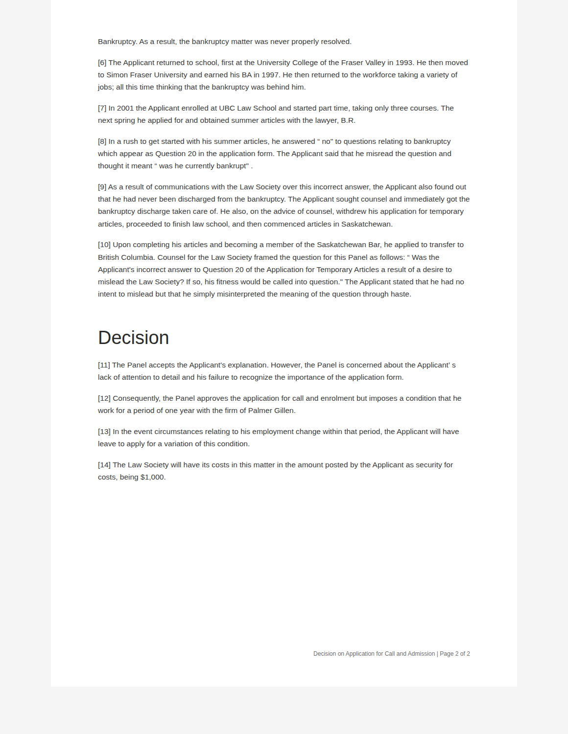Bankruptcy. As a result, the bankruptcy matter was never properly resolved.
[6] The Applicant returned to school, first at the University College of the Fraser Valley in 1993. He then moved to Simon Fraser University and earned his BA in 1997. He then returned to the workforce taking a variety of jobs; all this time thinking that the bankruptcy was behind him.
[7] In 2001 the Applicant enrolled at UBC Law School and started part time, taking only three courses. The next spring he applied for and obtained summer articles with the lawyer, B.R.
[8] In a rush to get started with his summer articles, he answered “ no" to questions relating to bankruptcy which appear as Question 20 in the application form. The Applicant said that he misread the question and thought it meant “ was he currently bankrupt" .
[9] As a result of communications with the Law Society over this incorrect answer, the Applicant also found out that he had never been discharged from the bankruptcy. The Applicant sought counsel and immediately got the bankruptcy discharge taken care of. He also, on the advice of counsel, withdrew his application for temporary articles, proceeded to finish law school, and then commenced articles in Saskatchewan.
[10] Upon completing his articles and becoming a member of the Saskatchewan Bar, he applied to transfer to British Columbia. Counsel for the Law Society framed the question for this Panel as follows: “ Was the Applicant's incorrect answer to Question 20 of the Application for Temporary Articles a result of a desire to mislead the Law Society? If so, his fitness would be called into question." The Applicant stated that he had no intent to mislead but that he simply misinterpreted the meaning of the question through haste.
Decision
[11] The Panel accepts the Applicant's explanation. However, the Panel is concerned about the Applicant’ s lack of attention to detail and his failure to recognize the importance of the application form.
[12] Consequently, the Panel approves the application for call and enrolment but imposes a condition that he work for a period of one year with the firm of Palmer Gillen.
[13] In the event circumstances relating to his employment change within that period, the Applicant will have leave to apply for a variation of this condition.
[14] The Law Society will have its costs in this matter in the amount posted by the Applicant as security for costs, being $1,000.
Decision on Application for Call and Admission | Page 2 of 2